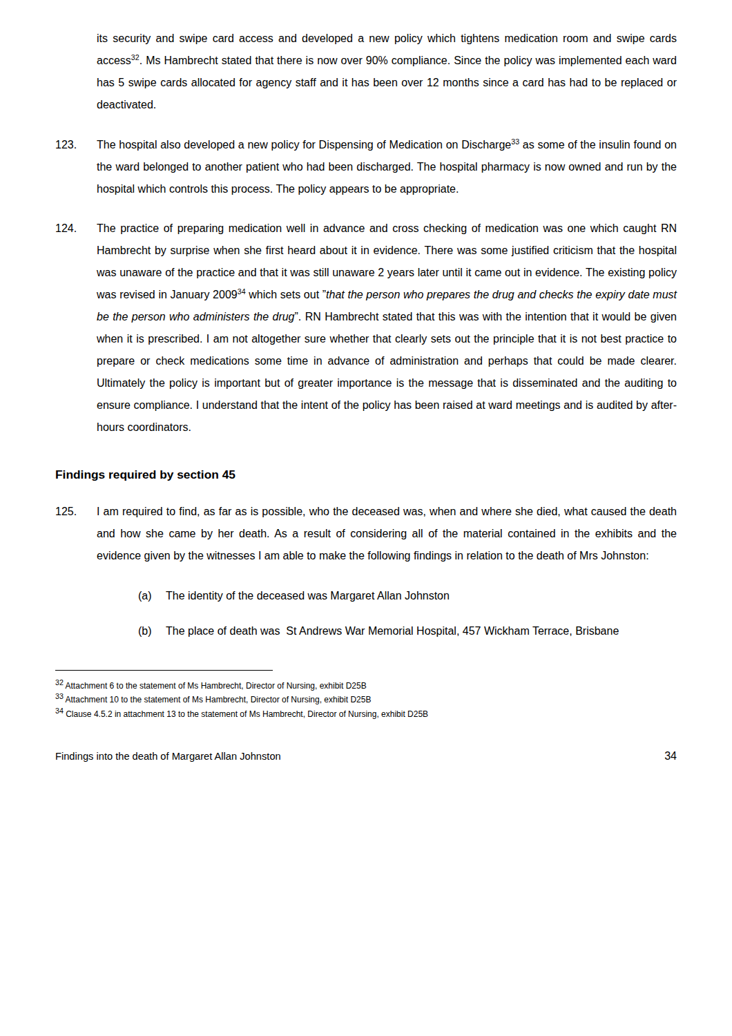its security and swipe card access and developed a new policy which tightens medication room and swipe cards access32. Ms Hambrecht stated that there is now over 90% compliance. Since the policy was implemented each ward has 5 swipe cards allocated for agency staff and it has been over 12 months since a card has had to be replaced or deactivated.
123. The hospital also developed a new policy for Dispensing of Medication on Discharge33 as some of the insulin found on the ward belonged to another patient who had been discharged. The hospital pharmacy is now owned and run by the hospital which controls this process. The policy appears to be appropriate.
124. The practice of preparing medication well in advance and cross checking of medication was one which caught RN Hambrecht by surprise when she first heard about it in evidence. There was some justified criticism that the hospital was unaware of the practice and that it was still unaware 2 years later until it came out in evidence. The existing policy was revised in January 200934 which sets out ”that the person who prepares the drug and checks the expiry date must be the person who administers the drug”. RN Hambrecht stated that this was with the intention that it would be given when it is prescribed. I am not altogether sure whether that clearly sets out the principle that it is not best practice to prepare or check medications some time in advance of administration and perhaps that could be made clearer. Ultimately the policy is important but of greater importance is the message that is disseminated and the auditing to ensure compliance. I understand that the intent of the policy has been raised at ward meetings and is audited by after-hours coordinators.
Findings required by section 45
125. I am required to find, as far as is possible, who the deceased was, when and where she died, what caused the death and how she came by her death. As a result of considering all of the material contained in the exhibits and the evidence given by the witnesses I am able to make the following findings in relation to the death of Mrs Johnston:
(a) The identity of the deceased was Margaret Allan Johnston
(b) The place of death was St Andrews War Memorial Hospital, 457 Wickham Terrace, Brisbane
32 Attachment 6 to the statement of Ms Hambrecht, Director of Nursing, exhibit D25B
33 Attachment 10 to the statement of Ms Hambrecht, Director of Nursing, exhibit D25B
34 Clause 4.5.2 in attachment 13 to the statement of Ms Hambrecht, Director of Nursing, exhibit D25B
Findings into the death of Margaret Allan Johnston 34